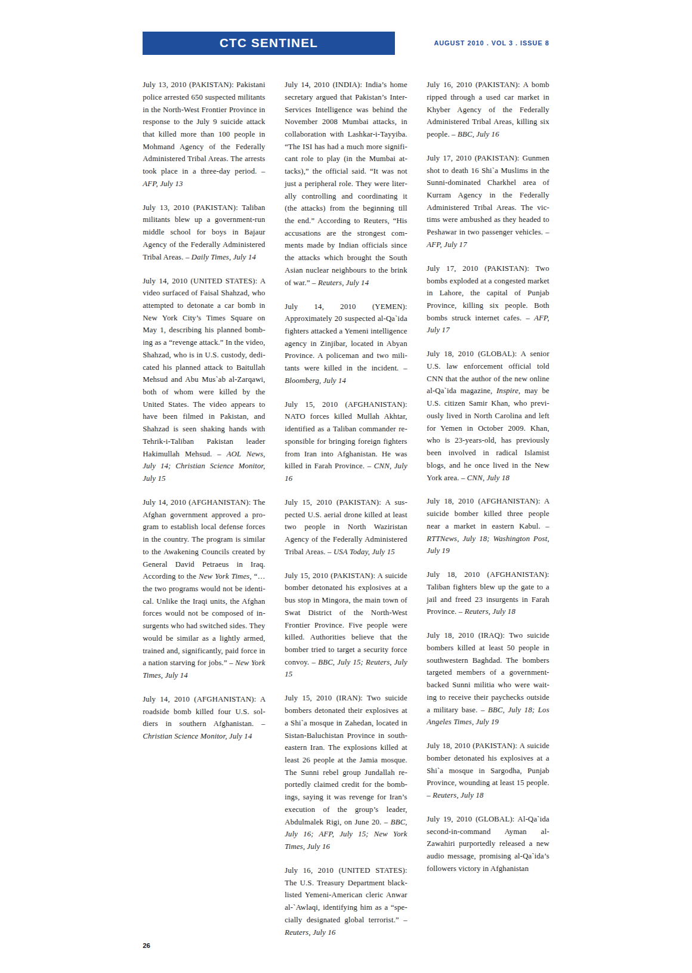CTC Sentinel
August 2010 . Vol 3 . Issue 8
July 13, 2010 (PAKISTAN): Pakistani police arrested 650 suspected militants in the North-West Frontier Province in response to the July 9 suicide attack that killed more than 100 people in Mohmand Agency of the Federally Administered Tribal Areas. The arrests took place in a three-day period. – AFP, July 13
July 13, 2010 (PAKISTAN): Taliban militants blew up a government-run middle school for boys in Bajaur Agency of the Federally Administered Tribal Areas. – Daily Times, July 14
July 14, 2010 (UNITED STATES): A video surfaced of Faisal Shahzad, who attempted to detonate a car bomb in New York City’s Times Square on May 1, describing his planned bombing as a “revenge attack.” In the video, Shahzad, who is in U.S. custody, dedicated his planned attack to Baitullah Mehsud and Abu Mus`ab al-Zarqawi, both of whom were killed by the United States. The video appears to have been filmed in Pakistan, and Shahzad is seen shaking hands with Tehrik-i-Taliban Pakistan leader Hakimullah Mehsud. – AOL News, July 14; Christian Science Monitor, July 15
July 14, 2010 (AFGHANISTAN): The Afghan government approved a program to establish local defense forces in the country. The program is similar to the Awakening Councils created by General David Petraeus in Iraq. According to the New York Times, “…the two programs would not be identical. Unlike the Iraqi units, the Afghan forces would not be composed of insurgents who had switched sides. They would be similar as a lightly armed, trained and, significantly, paid force in a nation starving for jobs.” – New York Times, July 14
July 14, 2010 (AFGHANISTAN): A roadside bomb killed four U.S. soldiers in southern Afghanistan. – Christian Science Monitor, July 14
July 14, 2010 (INDIA): India’s home secretary argued that Pakistan’s Inter-Services Intelligence was behind the November 2008 Mumbai attacks, in collaboration with Lashkar-i-Tayyiba. “The ISI has had a much more significant role to play (in the Mumbai attacks),” the official said. “It was not just a peripheral role. They were literally controlling and coordinating it (the attacks) from the beginning till the end.” According to Reuters, “His accusations are the strongest comments made by Indian officials since the attacks which brought the South Asian nuclear neighbours to the brink of war.” – Reuters, July 14
July 14, 2010 (YEMEN): Approximately 20 suspected al-Qa`ida fighters attacked a Yemeni intelligence agency in Zinjibar, located in Abyan Province. A policeman and two militants were killed in the incident. – Bloomberg, July 14
July 15, 2010 (AFGHANISTAN): NATO forces killed Mullah Akhtar, identified as a Taliban commander responsible for bringing foreign fighters from Iran into Afghanistan. He was killed in Farah Province. – CNN, July 16
July 15, 2010 (PAKISTAN): A suspected U.S. aerial drone killed at least two people in North Waziristan Agency of the Federally Administered Tribal Areas. – USA Today, July 15
July 15, 2010 (PAKISTAN): A suicide bomber detonated his explosives at a bus stop in Mingora, the main town of Swat District of the North-West Frontier Province. Five people were killed. Authorities believe that the bomber tried to target a security force convoy. – BBC, July 15; Reuters, July 15
July 15, 2010 (IRAN): Two suicide bombers detonated their explosives at a Shi`a mosque in Zahedan, located in Sistan-Baluchistan Province in southeastern Iran. The explosions killed at least 26 people at the Jamia mosque. The Sunni rebel group Jundallah reportedly claimed credit for the bombings, saying it was revenge for Iran’s execution of the group’s leader, Abdulmalek Rigi, on June 20. – BBC, July 16; AFP, July 15; New York Times, July 16
July 16, 2010 (UNITED STATES): The U.S. Treasury Department blacklisted Yemeni-American cleric Anwar al-`Awlaqi, identifying him as a “specially designated global terrorist.” – Reuters, July 16
July 16, 2010 (PAKISTAN): A bomb ripped through a used car market in Khyber Agency of the Federally Administered Tribal Areas, killing six people. – BBC, July 16
July 17, 2010 (PAKISTAN): Gunmen shot to death 16 Shi`a Muslims in the Sunni-dominated Charkhel area of Kurram Agency in the Federally Administered Tribal Areas. The victims were ambushed as they headed to Peshawar in two passenger vehicles. – AFP, July 17
July 17, 2010 (PAKISTAN): Two bombs exploded at a congested market in Lahore, the capital of Punjab Province, killing six people. Both bombs struck internet cafes. – AFP, July 17
July 18, 2010 (GLOBAL): A senior U.S. law enforcement official told CNN that the author of the new online al-Qa`ida magazine, Inspire, may be U.S. citizen Samir Khan, who previously lived in North Carolina and left for Yemen in October 2009. Khan, who is 23-years-old, has previously been involved in radical Islamist blogs, and he once lived in the New York area. – CNN, July 18
July 18, 2010 (AFGHANISTAN): A suicide bomber killed three people near a market in eastern Kabul. – RTTNews, July 18; Washington Post, July 19
July 18, 2010 (AFGHANISTAN): Taliban fighters blew up the gate to a jail and freed 23 insurgents in Farah Province. – Reuters, July 18
July 18, 2010 (IRAQ): Two suicide bombers killed at least 50 people in southwestern Baghdad. The bombers targeted members of a government-backed Sunni militia who were waiting to receive their paychecks outside a military base. – BBC, July 18; Los Angeles Times, July 19
July 18, 2010 (PAKISTAN): A suicide bomber detonated his explosives at a Shi`a mosque in Sargodha, Punjab Province, wounding at least 15 people. – Reuters, July 18
July 19, 2010 (GLOBAL): Al-Qa`ida second-in-command Ayman al-Zawahiri purportedly released a new audio message, promising al-Qa`ida’s followers victory in Afghanistan
26